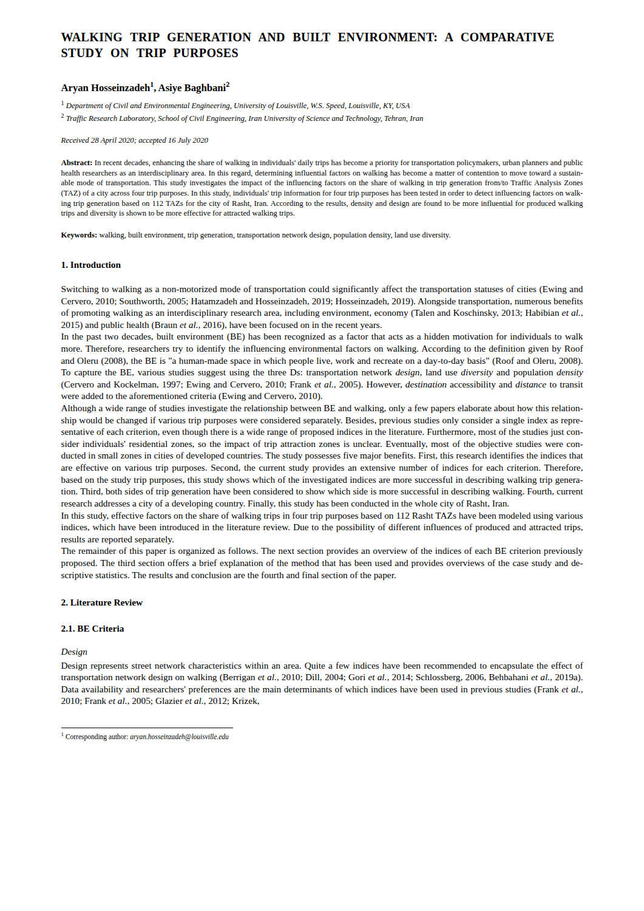Walking Trip Generation and Built Environment: A Comparative Study on Trip Purposes
Aryan Hosseinzadeh1, Asiye Baghbani2
1 Department of Civil and Environmental Engineering, University of Louisville, W.S. Speed, Louisville, KY, USA
2 Traffic Research Laboratory, School of Civil Engineering, Iran University of Science and Technology, Tehran, Iran
Received 28 April 2020; accepted 16 July 2020
Abstract: In recent decades, enhancing the share of walking in individuals' daily trips has become a priority for transportation policymakers, urban planners and public health researchers as an interdisciplinary area. In this regard, determining influential factors on walking has become a matter of contention to move toward a sustainable mode of transportation. This study investigates the impact of the influencing factors on the share of walking in trip generation from/to Traffic Analysis Zones (TAZ) of a city across four trip purposes. In this study, individuals' trip information for four trip purposes has been tested in order to detect influencing factors on walking trip generation based on 112 TAZs for the city of Rasht, Iran. According to the results, density and design are found to be more influential for produced walking trips and diversity is shown to be more effective for attracted walking trips.
Keywords: walking, built environment, trip generation, transportation network design, population density, land use diversity.
1. Introduction
Switching to walking as a non-motorized mode of transportation could significantly affect the transportation statuses of cities (Ewing and Cervero, 2010; Southworth, 2005; Hatamzadeh and Hosseinzadeh, 2019; Hosseinzadeh, 2019). Alongside transportation, numerous benefits of promoting walking as an interdisciplinary research area, including environment, economy (Talen and Koschinsky, 2013; Habibian et al., 2015) and public health (Braun et al., 2016), have been focused on in the recent years.
In the past two decades, built environment (BE) has been recognized as a factor that acts as a hidden motivation for individuals to walk more. Therefore, researchers try to identify the influencing environmental factors on walking. According to the definition given by Roof and Oleru (2008), the BE is "a human-made space in which people live, work and recreate on a day-to-day basis" (Roof and Oleru, 2008). To capture the BE, various studies suggest using the three Ds: transportation network design, land use diversity and population density (Cervero and Kockelman, 1997; Ewing and Cervero, 2010; Frank et al., 2005). However, destination accessibility and distance to transit were added to the aforementioned criteria (Ewing and Cervero, 2010).
Although a wide range of studies investigate the relationship between BE and walking, only a few papers elaborate about how this relationship would be changed if various trip purposes were considered separately. Besides, previous studies only consider a single index as representative of each criterion, even though there is a wide range of proposed indices in the literature. Furthermore, most of the studies just consider individuals' residential zones, so the impact of trip attraction zones is unclear. Eventually, most of the objective studies were conducted in small zones in cities of developed countries. The study possesses five major benefits. First, this research identifies the indices that are effective on various trip purposes. Second, the current study provides an extensive number of indices for each criterion. Therefore, based on the study trip purposes, this study shows which of the investigated indices are more successful in describing walking trip generation. Third, both sides of trip generation have been considered to show which side is more successful in describing walking. Fourth, current research addresses a city of a developing country. Finally, this study has been conducted in the whole city of Rasht, Iran.
In this study, effective factors on the share of walking trips in four trip purposes based on 112 Rasht TAZs have been modeled using various indices, which have been introduced in the literature review. Due to the possibility of different influences of produced and attracted trips, results are reported separately.
The remainder of this paper is organized as follows. The next section provides an overview of the indices of each BE criterion previously proposed. The third section offers a brief explanation of the method that has been used and provides overviews of the case study and descriptive statistics. The results and conclusion are the fourth and final section of the paper.
2. Literature Review
2.1. BE Criteria
Design
Design represents street network characteristics within an area. Quite a few indices have been recommended to encapsulate the effect of transportation network design on walking (Berrigan et al., 2010; Dill, 2004; Gori et al., 2014; Schlossberg, 2006, Behbahani et al., 2019a). Data availability and researchers' preferences are the main determinants of which indices have been used in previous studies (Frank et al., 2010; Frank et al., 2005; Glazier et al., 2012; Krizek,
1 Corresponding author: aryan.hosseinzadeh@louisville.edu